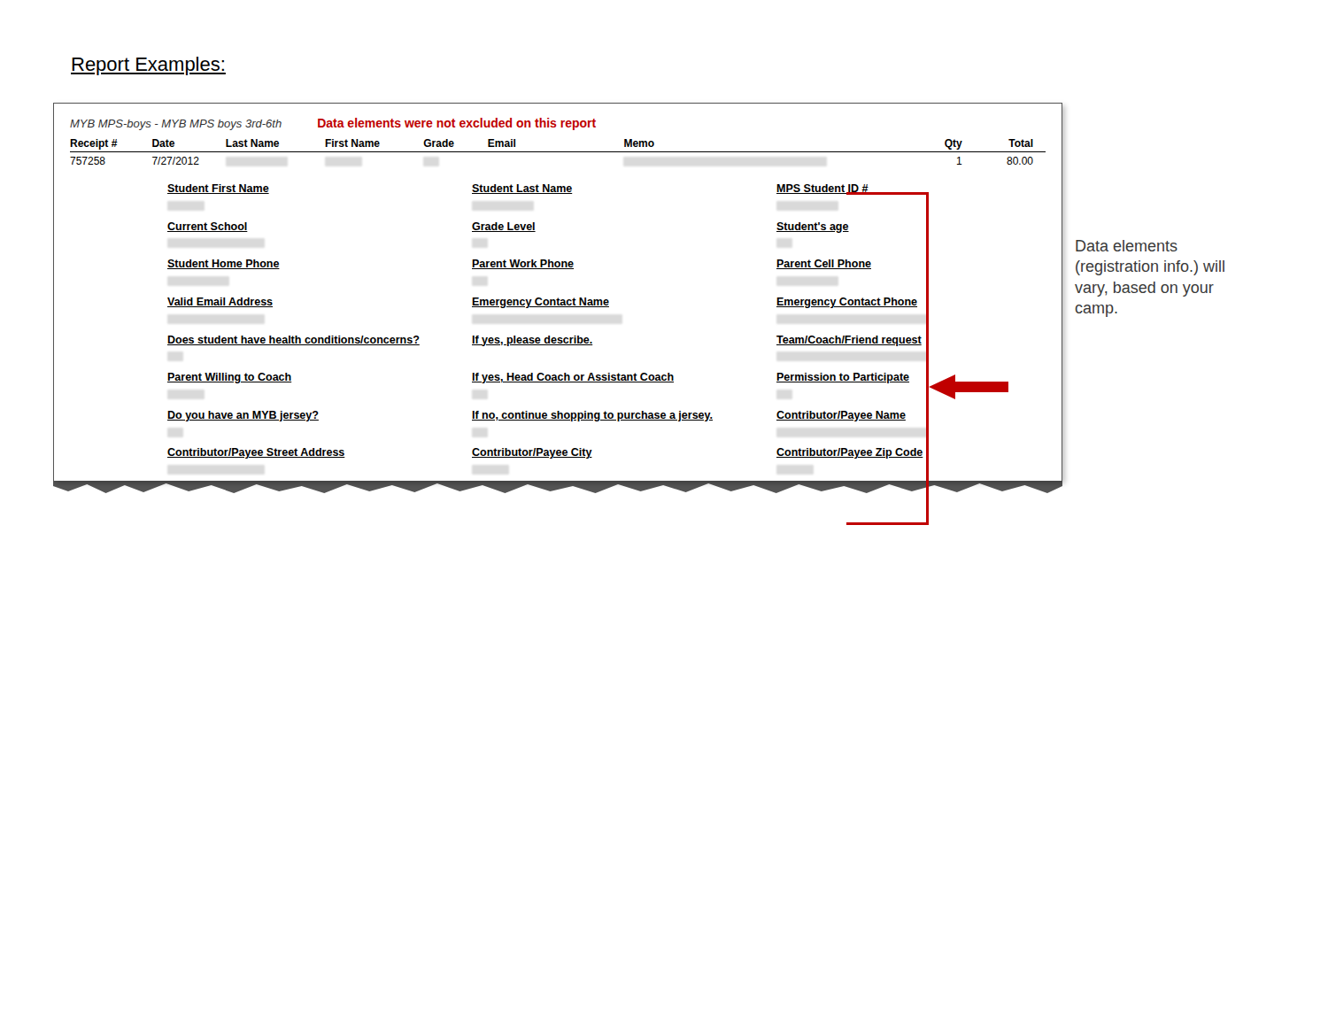Report Examples:
MYB MPS-boys - MYB MPS boys 3rd-6th Data elements were not excluded on this report
| Receipt # | Date | Last Name | First Name | Grade | Email | Memo | Qty | Total |
| --- | --- | --- | --- | --- | --- | --- | --- | --- |
| 757258 | 7/27/2012 | | | | | | 1 | 80.00 |
Student First Name
Student Last Name
MPS Student ID #
Current School
Grade Level
Student's age
Student Home Phone
Parent Work Phone
Parent Cell Phone
Valid Email Address
Emergency Contact Name
Emergency Contact Phone
Does student have health conditions/concerns?
If yes, please describe.
Team/Coach/Friend request
Parent Willing to Coach
If yes, Head Coach or Assistant Coach
Permission to Participate
Do you have an MYB jersey?
If no, continue shopping to purchase a jersey.
Contributor/Payee Name
Contributor/Payee Street Address
Contributor/Payee City
Contributor/Payee Zip Code
Data elements (registration info.) will vary, based on your camp.